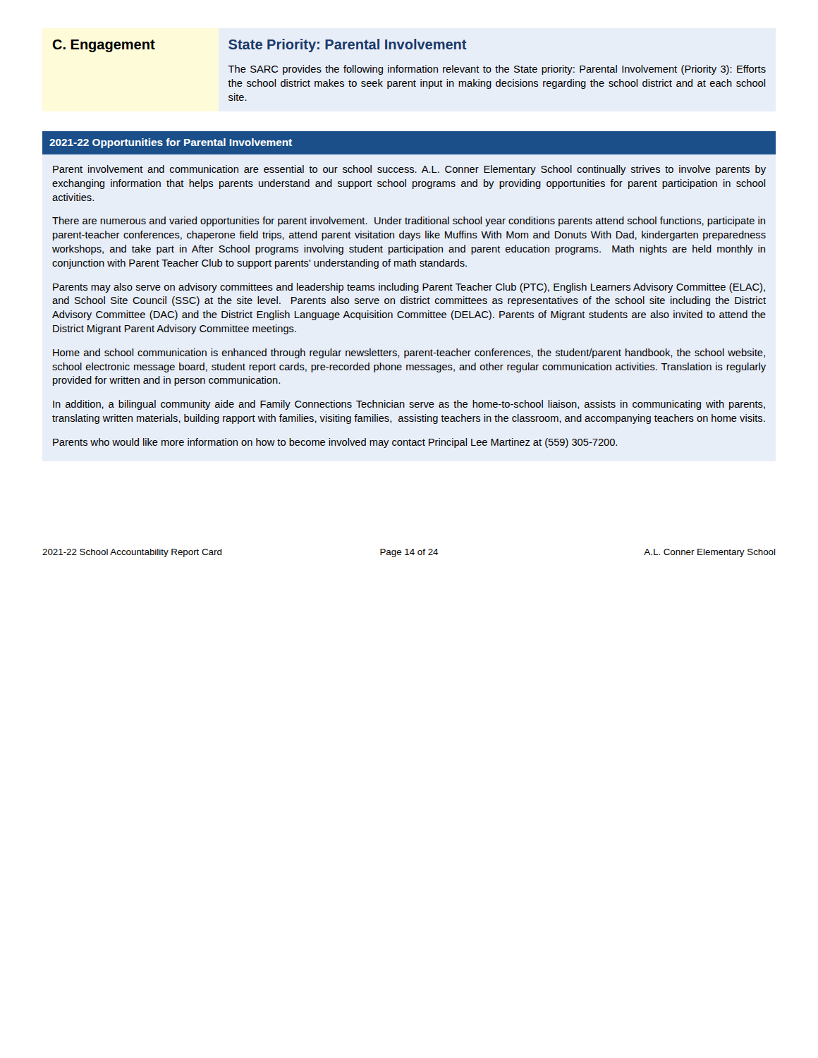C. Engagement
State Priority: Parental Involvement
The SARC provides the following information relevant to the State priority: Parental Involvement (Priority 3): Efforts the school district makes to seek parent input in making decisions regarding the school district and at each school site.
2021-22 Opportunities for Parental Involvement
Parent involvement and communication are essential to our school success. A.L. Conner Elementary School continually strives to involve parents by exchanging information that helps parents understand and support school programs and by providing opportunities for parent participation in school activities.
There are numerous and varied opportunities for parent involvement. Under traditional school year conditions parents attend school functions, participate in parent-teacher conferences, chaperone field trips, attend parent visitation days like Muffins With Mom and Donuts With Dad, kindergarten preparedness workshops, and take part in After School programs involving student participation and parent education programs. Math nights are held monthly in conjunction with Parent Teacher Club to support parents' understanding of math standards.
Parents may also serve on advisory committees and leadership teams including Parent Teacher Club (PTC), English Learners Advisory Committee (ELAC), and School Site Council (SSC) at the site level. Parents also serve on district committees as representatives of the school site including the District Advisory Committee (DAC) and the District English Language Acquisition Committee (DELAC). Parents of Migrant students are also invited to attend the District Migrant Parent Advisory Committee meetings.
Home and school communication is enhanced through regular newsletters, parent-teacher conferences, the student/parent handbook, the school website, school electronic message board, student report cards, pre-recorded phone messages, and other regular communication activities. Translation is regularly provided for written and in person communication.
In addition, a bilingual community aide and Family Connections Technician serve as the home-to-school liaison, assists in communicating with parents, translating written materials, building rapport with families, visiting families, assisting teachers in the classroom, and accompanying teachers on home visits.
Parents who would like more information on how to become involved may contact Principal Lee Martinez at (559) 305-7200.
2021-22 School Accountability Report Card
Page 14 of 24
A.L. Conner Elementary School